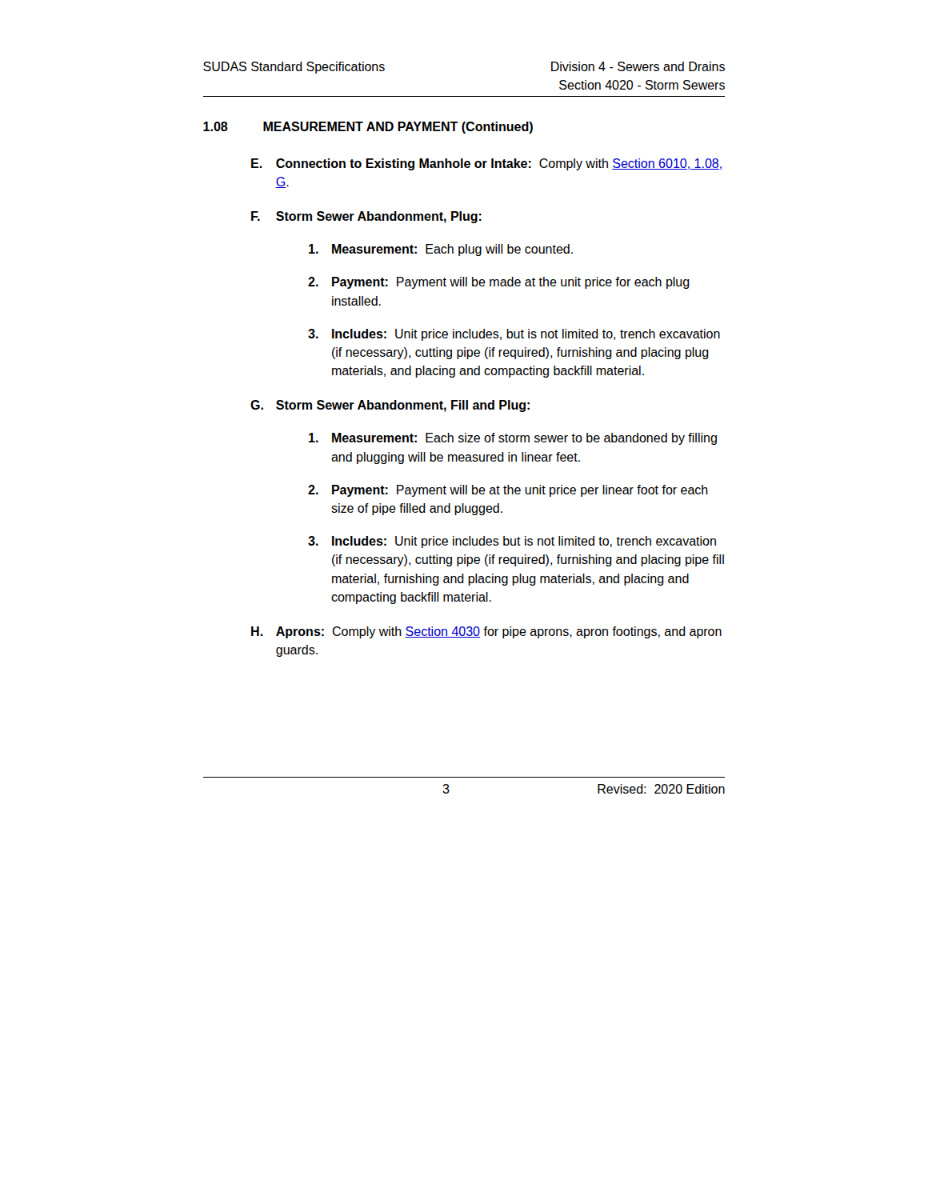SUDAS Standard Specifications
Division 4 - Sewers and Drains
Section 4020 - Storm Sewers
1.08 MEASUREMENT AND PAYMENT (Continued)
E.
Connection to Existing Manhole or Intake: Comply with Section 6010, 1.08, G.
F.
Storm Sewer Abandonment, Plug:
1.
Measurement: Each plug will be counted.
2.
Payment: Payment will be made at the unit price for each plug installed.
3.
Includes: Unit price includes, but is not limited to, trench excavation (if necessary), cutting pipe (if required), furnishing and placing plug materials, and placing and compacting backfill material.
G.
Storm Sewer Abandonment, Fill and Plug:
1.
Measurement: Each size of storm sewer to be abandoned by filling and plugging will be measured in linear feet.
2.
Payment: Payment will be at the unit price per linear foot for each size of pipe filled and plugged.
3.
Includes: Unit price includes but is not limited to, trench excavation (if necessary), cutting pipe (if required), furnishing and placing pipe fill material, furnishing and placing plug materials, and placing and compacting backfill material.
H.
Aprons: Comply with Section 4030 for pipe aprons, apron footings, and apron guards.
3
Revised: 2020 Edition